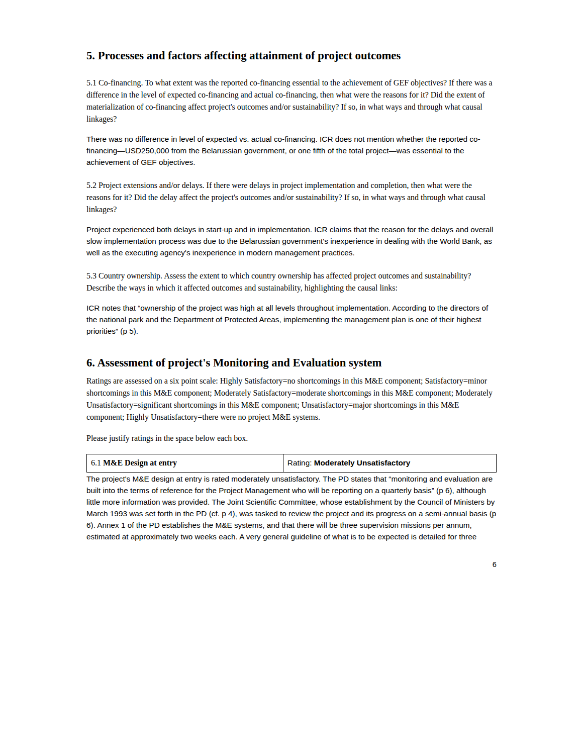5. Processes and factors affecting attainment of project outcomes
5.1 Co-financing. To what extent was the reported co-financing essential to the achievement of GEF objectives? If there was a difference in the level of expected co-financing and actual co-financing, then what were the reasons for it? Did the extent of materialization of co-financing affect project's outcomes and/or sustainability? If so, in what ways and through what causal linkages?
There was no difference in level of expected vs. actual co-financing. ICR does not mention whether the reported co-financing—USD250,000 from the Belarussian government, or one fifth of the total project—was essential to the achievement of GEF objectives.
5.2 Project extensions and/or delays. If there were delays in project implementation and completion, then what were the reasons for it? Did the delay affect the project's outcomes and/or sustainability? If so, in what ways and through what causal linkages?
Project experienced both delays in start-up and in implementation. ICR claims that the reason for the delays and overall slow implementation process was due to the Belarussian government's inexperience in dealing with the World Bank, as well as the executing agency's inexperience in modern management practices.
5.3 Country ownership. Assess the extent to which country ownership has affected project outcomes and sustainability? Describe the ways in which it affected outcomes and sustainability, highlighting the causal links:
ICR notes that “ownership of the project was high at all levels throughout implementation. According to the directors of the national park and the Department of Protected Areas, implementing the management plan is one of their highest priorities” (p 5).
6. Assessment of project's Monitoring and Evaluation system
Ratings are assessed on a six point scale: Highly Satisfactory=no shortcomings in this M&E component; Satisfactory=minor shortcomings in this M&E component; Moderately Satisfactory=moderate shortcomings in this M&E component; Moderately Unsatisfactory=significant shortcomings in this M&E component; Unsatisfactory=major shortcomings in this M&E component; Highly Unsatisfactory=there were no project M&E systems.
Please justify ratings in the space below each box.
| 6.1 M&E Design at entry | Rating: Moderately Unsatisfactory |
The project's M&E design at entry is rated moderately unsatisfactory. The PD states that “monitoring and evaluation are built into the terms of reference for the Project Management who will be reporting on a quarterly basis” (p 6), although little more information was provided. The Joint Scientific Committee, whose establishment by the Council of Ministers by March 1993 was set forth in the PD (cf. p 4), was tasked to review the project and its progress on a semi-annual basis (p 6). Annex 1 of the PD establishes the M&E systems, and that there will be three supervision missions per annum, estimated at approximately two weeks each. A very general guideline of what is to be expected is detailed for three
6